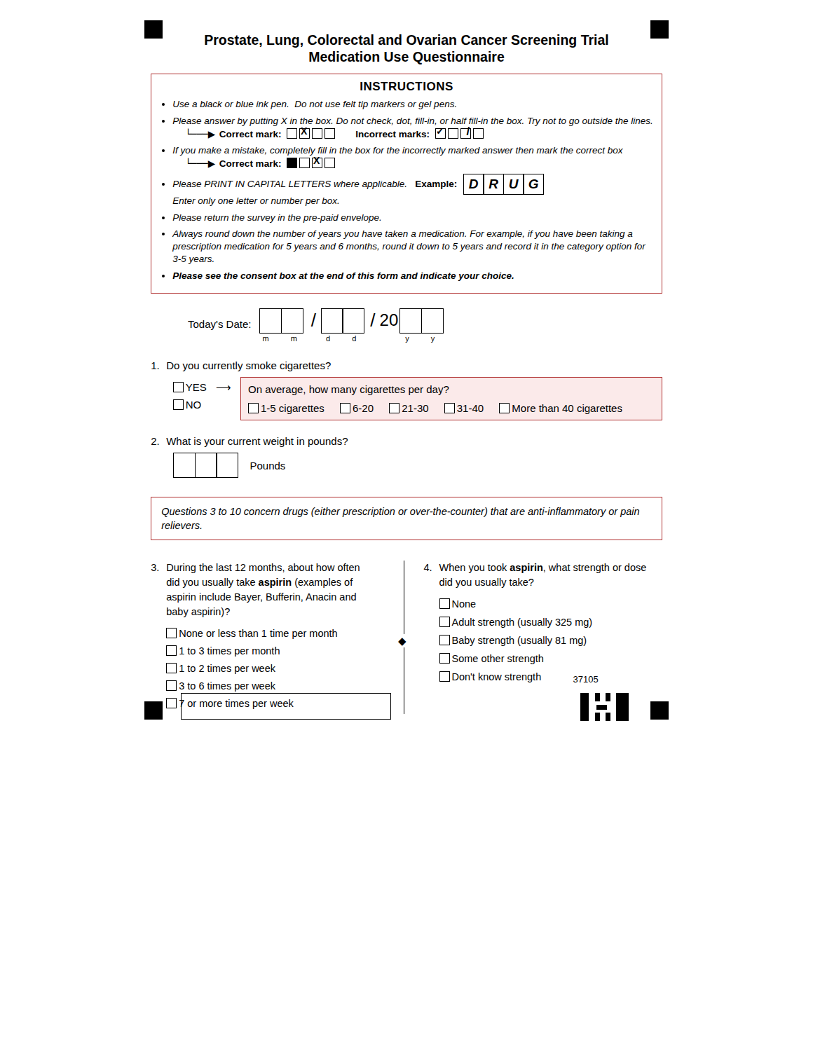Prostate, Lung, Colorectal and Ovarian Cancer Screening Trial
Medication Use Questionnaire
INSTRUCTIONS
Use a black or blue ink pen. Do not use felt tip markers or gel pens.
Please answer by putting X in the box. Do not check, dot, fill-in, or half fill-in the box. Try not to go outside the lines.
└───▶ Correct mark: Incorrect marks: /
If you make a mistake, completely fill in the box for the incorrectly marked answer then mark the correct box
└───▶ Correct mark:
Please PRINT IN CAPITAL LETTERS where applicable. Example: DRUG
Enter only one letter or number per box.
Please return the survey in the pre-paid envelope.
Always round down the number of years you have taken a medication. For example, if you have been taking a prescription medication for 5 years and 6 months, round it down to 5 years and record it in the category option for 3-5 years.
Please see the consent box at the end of this form and indicate your choice.
Today's Date: m m / d d / 20 y y
1. Do you currently smoke cigarettes?
YES ⟶
NO
On average, how many cigarettes per day?
1-5 cigarettes 6-20 21-30 31-40 More than 40 cigarettes
2. What is your current weight in pounds?
Pounds
Questions 3 to 10 concern drugs (either prescription or over-the-counter) that are anti-inflammatory or pain relievers.
3. During the last 12 months, about how often did you usually take aspirin (examples of aspirin include Bayer, Bufferin, Anacin and baby aspirin)?
None or less than 1 time per month 1 to 3 times per month 1 to 2 times per week 3 to 6 times per week 7 or more times per week
◆
4. When you took aspirin, what strength or dose did you usually take?
None Adult strength (usually 325 mg) Baby strength (usually 81 mg) Some other strength Don't know strength
37105